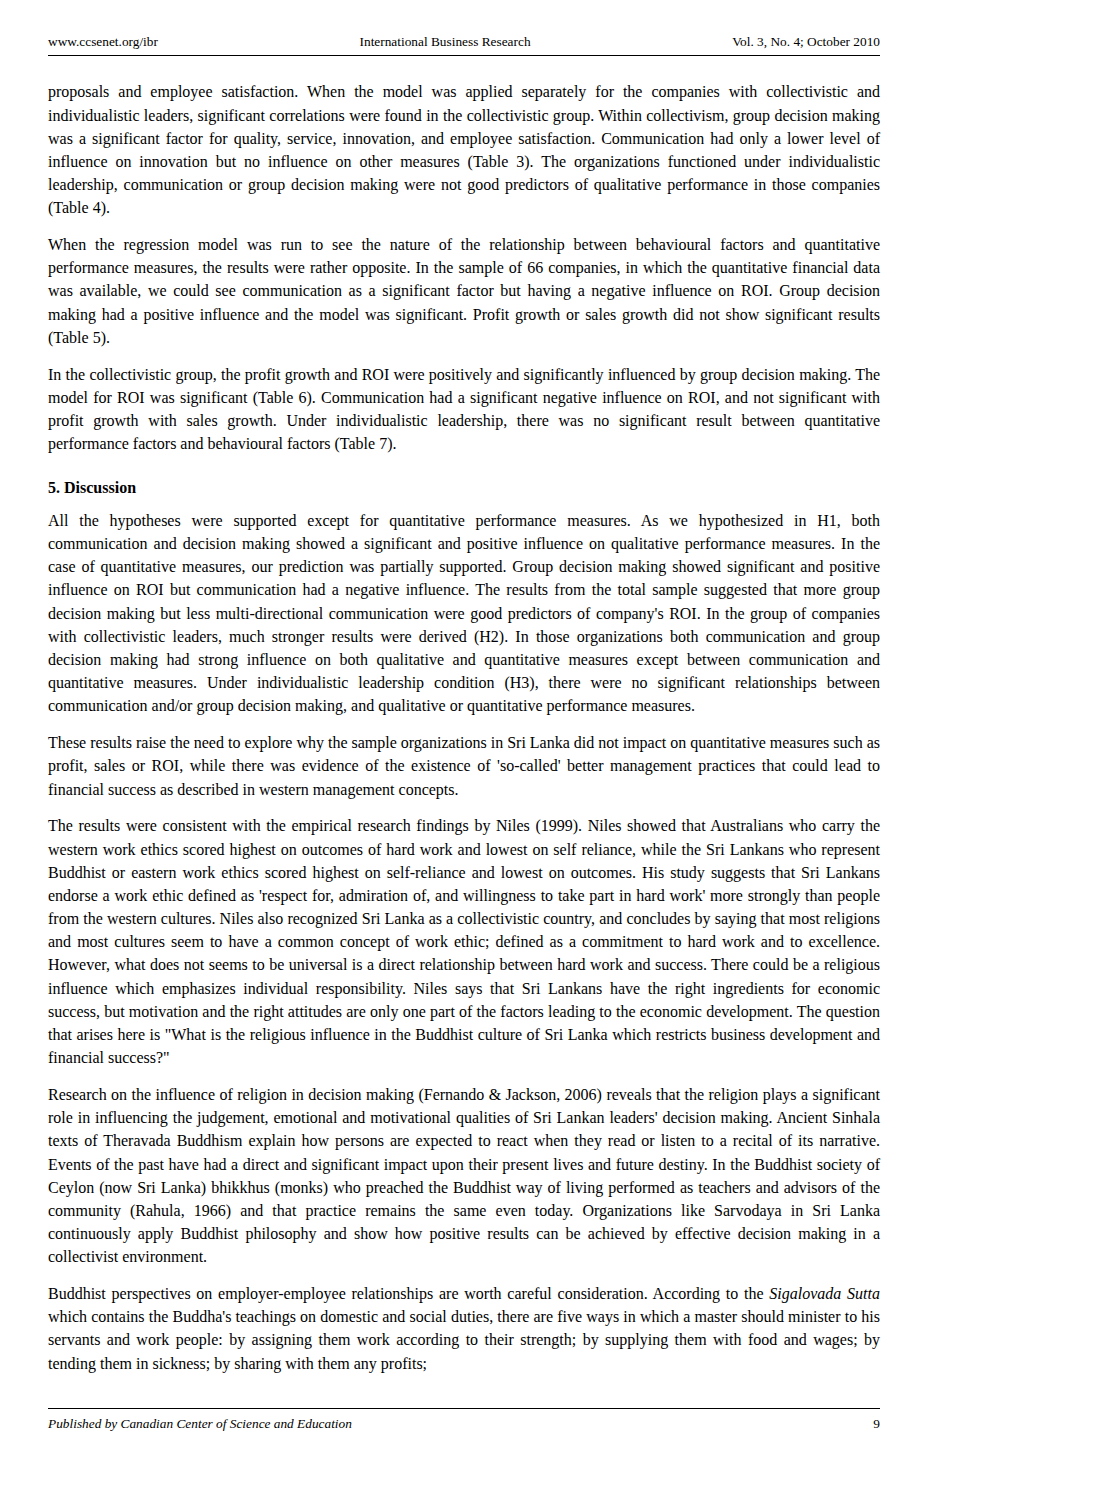www.ccsenet.org/ibr International Business Research Vol. 3, No. 4; October 2010
proposals and employee satisfaction. When the model was applied separately for the companies with collectivistic and individualistic leaders, significant correlations were found in the collectivistic group. Within collectivism, group decision making was a significant factor for quality, service, innovation, and employee satisfaction. Communication had only a lower level of influence on innovation but no influence on other measures (Table 3). The organizations functioned under individualistic leadership, communication or group decision making were not good predictors of qualitative performance in those companies (Table 4).
When the regression model was run to see the nature of the relationship between behavioural factors and quantitative performance measures, the results were rather opposite. In the sample of 66 companies, in which the quantitative financial data was available, we could see communication as a significant factor but having a negative influence on ROI. Group decision making had a positive influence and the model was significant. Profit growth or sales growth did not show significant results (Table 5).
In the collectivistic group, the profit growth and ROI were positively and significantly influenced by group decision making. The model for ROI was significant (Table 6). Communication had a significant negative influence on ROI, and not significant with profit growth with sales growth. Under individualistic leadership, there was no significant result between quantitative performance factors and behavioural factors (Table 7).
5. Discussion
All the hypotheses were supported except for quantitative performance measures. As we hypothesized in H1, both communication and decision making showed a significant and positive influence on qualitative performance measures. In the case of quantitative measures, our prediction was partially supported. Group decision making showed significant and positive influence on ROI but communication had a negative influence. The results from the total sample suggested that more group decision making but less multi-directional communication were good predictors of company's ROI. In the group of companies with collectivistic leaders, much stronger results were derived (H2). In those organizations both communication and group decision making had strong influence on both qualitative and quantitative measures except between communication and quantitative measures. Under individualistic leadership condition (H3), there were no significant relationships between communication and/or group decision making, and qualitative or quantitative performance measures.
These results raise the need to explore why the sample organizations in Sri Lanka did not impact on quantitative measures such as profit, sales or ROI, while there was evidence of the existence of 'so-called' better management practices that could lead to financial success as described in western management concepts.
The results were consistent with the empirical research findings by Niles (1999). Niles showed that Australians who carry the western work ethics scored highest on outcomes of hard work and lowest on self reliance, while the Sri Lankans who represent Buddhist or eastern work ethics scored highest on self-reliance and lowest on outcomes. His study suggests that Sri Lankans endorse a work ethic defined as 'respect for, admiration of, and willingness to take part in hard work' more strongly than people from the western cultures. Niles also recognized Sri Lanka as a collectivistic country, and concludes by saying that most religions and most cultures seem to have a common concept of work ethic; defined as a commitment to hard work and to excellence. However, what does not seems to be universal is a direct relationship between hard work and success. There could be a religious influence which emphasizes individual responsibility. Niles says that Sri Lankans have the right ingredients for economic success, but motivation and the right attitudes are only one part of the factors leading to the economic development. The question that arises here is "What is the religious influence in the Buddhist culture of Sri Lanka which restricts business development and financial success?"
Research on the influence of religion in decision making (Fernando & Jackson, 2006) reveals that the religion plays a significant role in influencing the judgement, emotional and motivational qualities of Sri Lankan leaders' decision making. Ancient Sinhala texts of Theravada Buddhism explain how persons are expected to react when they read or listen to a recital of its narrative. Events of the past have had a direct and significant impact upon their present lives and future destiny. In the Buddhist society of Ceylon (now Sri Lanka) bhikkhus (monks) who preached the Buddhist way of living performed as teachers and advisors of the community (Rahula, 1966) and that practice remains the same even today. Organizations like Sarvodaya in Sri Lanka continuously apply Buddhist philosophy and show how positive results can be achieved by effective decision making in a collectivist environment.
Buddhist perspectives on employer-employee relationships are worth careful consideration. According to the Sigalovada Sutta which contains the Buddha's teachings on domestic and social duties, there are five ways in which a master should minister to his servants and work people: by assigning them work according to their strength; by supplying them with food and wages; by tending them in sickness; by sharing with them any profits;
Published by Canadian Center of Science and Education 9